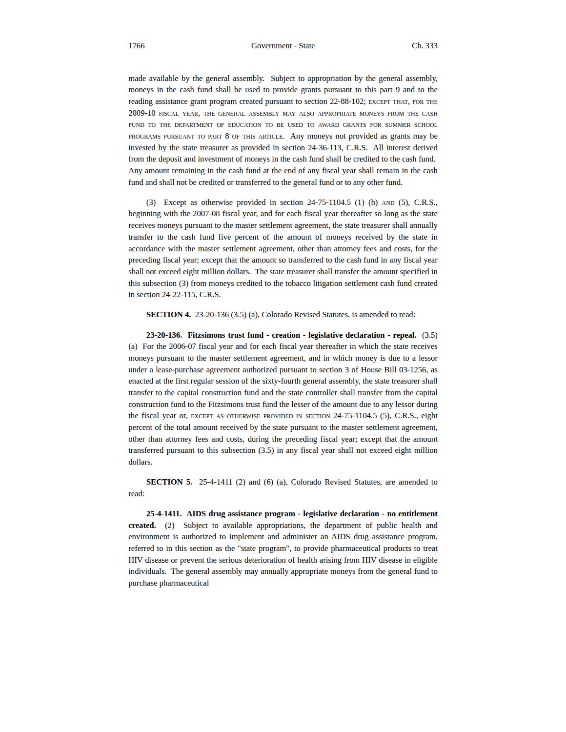1766
Government - State
Ch. 333
made available by the general assembly. Subject to appropriation by the general assembly, moneys in the cash fund shall be used to provide grants pursuant to this part 9 and to the reading assistance grant program created pursuant to section 22-88-102; except that, for the 2009-10 fiscal year, the general assembly may also appropriate moneys from the cash fund to the department of education to be used to award grants for summer school programs pursuant to part 8 of this article. Any moneys not provided as grants may be invested by the state treasurer as provided in section 24-36-113, C.R.S. All interest derived from the deposit and investment of moneys in the cash fund shall be credited to the cash fund. Any amount remaining in the cash fund at the end of any fiscal year shall remain in the cash fund and shall not be credited or transferred to the general fund or to any other fund.
(3) Except as otherwise provided in section 24-75-1104.5 (1) (h) and (5), C.R.S., beginning with the 2007-08 fiscal year, and for each fiscal year thereafter so long as the state receives moneys pursuant to the master settlement agreement, the state treasurer shall annually transfer to the cash fund five percent of the amount of moneys received by the state in accordance with the master settlement agreement, other than attorney fees and costs, for the preceding fiscal year; except that the amount so transferred to the cash fund in any fiscal year shall not exceed eight million dollars. The state treasurer shall transfer the amount specified in this subsection (3) from moneys credited to the tobacco litigation settlement cash fund created in section 24-22-115, C.R.S.
SECTION 4. 23-20-136 (3.5) (a), Colorado Revised Statutes, is amended to read:
23-20-136. Fitzsimons trust fund - creation - legislative declaration - repeal. (3.5) (a) For the 2006-07 fiscal year and for each fiscal year thereafter in which the state receives moneys pursuant to the master settlement agreement, and in which money is due to a lessor under a lease-purchase agreement authorized pursuant to section 3 of House Bill 03-1256, as enacted at the first regular session of the sixty-fourth general assembly, the state treasurer shall transfer to the capital construction fund and the state controller shall transfer from the capital construction fund to the Fitzsimons trust fund the lesser of the amount due to any lessor during the fiscal year or, except as otherwise provided in section 24-75-1104.5 (5), C.R.S., eight percent of the total amount received by the state pursuant to the master settlement agreement, other than attorney fees and costs, during the preceding fiscal year; except that the amount transferred pursuant to this subsection (3.5) in any fiscal year shall not exceed eight million dollars.
SECTION 5. 25-4-1411 (2) and (6) (a), Colorado Revised Statutes, are amended to read:
25-4-1411. AIDS drug assistance program - legislative declaration - no entitlement created. (2) Subject to available appropriations, the department of public health and environment is authorized to implement and administer an AIDS drug assistance program, referred to in this section as the "state program", to provide pharmaceutical products to treat HIV disease or prevent the serious deterioration of health arising from HIV disease in eligible individuals. The general assembly may annually appropriate moneys from the general fund to purchase pharmaceutical